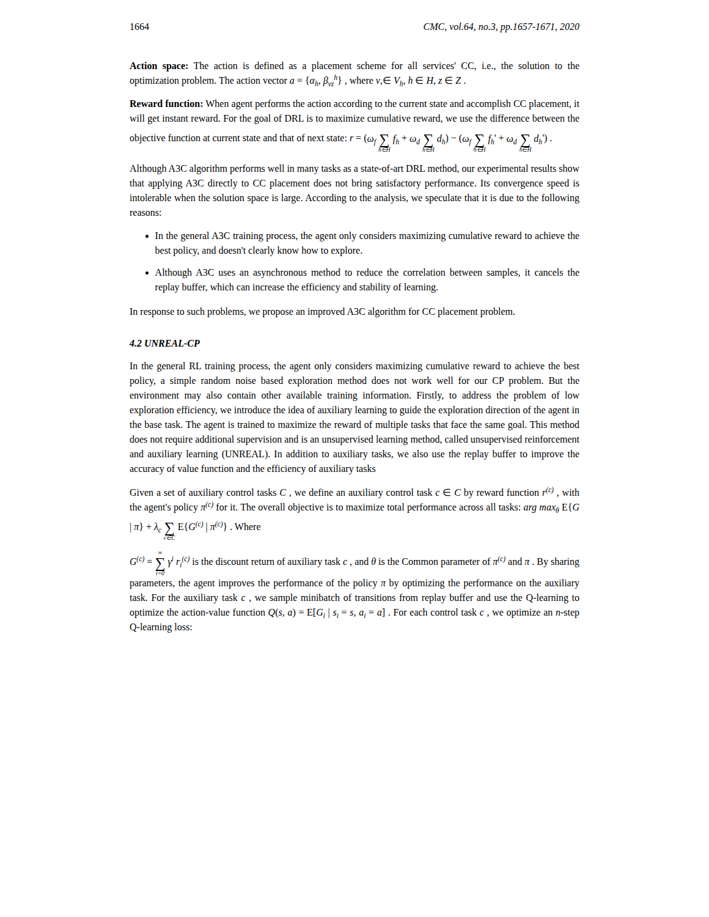1664 CMC, vol.64, no.3, pp.1657-1671, 2020
Action space: The action is defined as a placement scheme for all services' CC, i.e., the solution to the optimization problem. The action vector a = {αh, βvzh} , where v,∈ Vh, h ∈ H, z ∈ Z .
Reward function: When agent performs the action according to the current state and accomplish CC placement, it will get instant reward. For the goal of DRL is to maximize cumulative reward, we use the difference between the objective function at current state and that of next state: r = (ωf ∑h∈H fh + ωd ∑h∈H dh) − (ωf ∑h∈H fh' + ωd ∑h∈H dh') .
Although A3C algorithm performs well in many tasks as a state-of-art DRL method, our experimental results show that applying A3C directly to CC placement does not bring satisfactory performance. Its convergence speed is intolerable when the solution space is large. According to the analysis, we speculate that it is due to the following reasons:
In the general A3C training process, the agent only considers maximizing cumulative reward to achieve the best policy, and doesn't clearly know how to explore.
Although A3C uses an asynchronous method to reduce the correlation between samples, it cancels the replay buffer, which can increase the efficiency and stability of learning.
In response to such problems, we propose an improved A3C algorithm for CC placement problem.
4.2 UNREAL-CP
In the general RL training process, the agent only considers maximizing cumulative reward to achieve the best policy, a simple random noise based exploration method does not work well for our CP problem. But the environment may also contain other available training information. Firstly, to address the problem of low exploration efficiency, we introduce the idea of auxiliary learning to guide the exploration direction of the agent in the base task. The agent is trained to maximize the reward of multiple tasks that face the same goal. This method does not require additional supervision and is an unsupervised learning method, called unsupervised reinforcement and auxiliary learning (UNREAL). In addition to auxiliary tasks, we also use the replay buffer to improve the accuracy of value function and the efficiency of auxiliary tasks
Given a set of auxiliary control tasks C , we define an auxiliary control task c ∈ C by reward function r(c) , with the agent's policy π(c) for it. The overall objective is to maximize total performance across all tasks: arg maxθ E{G | π} + λc ∑c∈C E{G(c) | π(c)} . Where
G(c) = ∞∑i=0 γi ri(c) is the discount return of auxiliary task c , and θ is the Common parameter of π(c) and π . By sharing parameters, the agent improves the performance of the policy π by optimizing the performance on the auxiliary task. For the auxiliary task c , we sample minibatch of transitions from replay buffer and use the Q-learning to optimize the action-value function Q(s, a) = E[Gi | si = s, ai = a] . For each control task c , we optimize an n-step Q-learning loss: